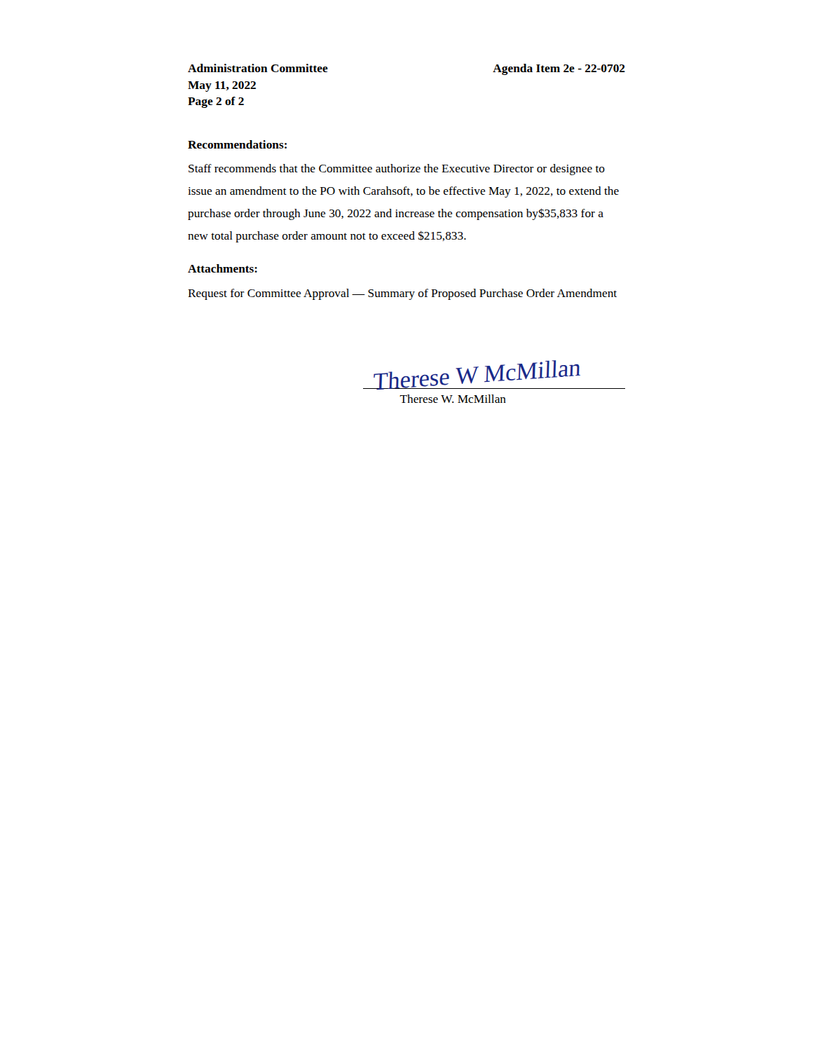Administration Committee
May 11, 2022
Page 2 of 2
Agenda Item 2e - 22-0702
Recommendations:
Staff recommends that the Committee authorize the Executive Director or designee to issue an amendment to the PO with Carahsoft, to be effective May 1, 2022, to extend the purchase order through June 30, 2022 and increase the compensation by$35,833 for a new total purchase order amount not to exceed $215,833.
Attachments:
Request for Committee Approval — Summary of Proposed Purchase Order Amendment
Therese W McMillan
Therese W. McMillan